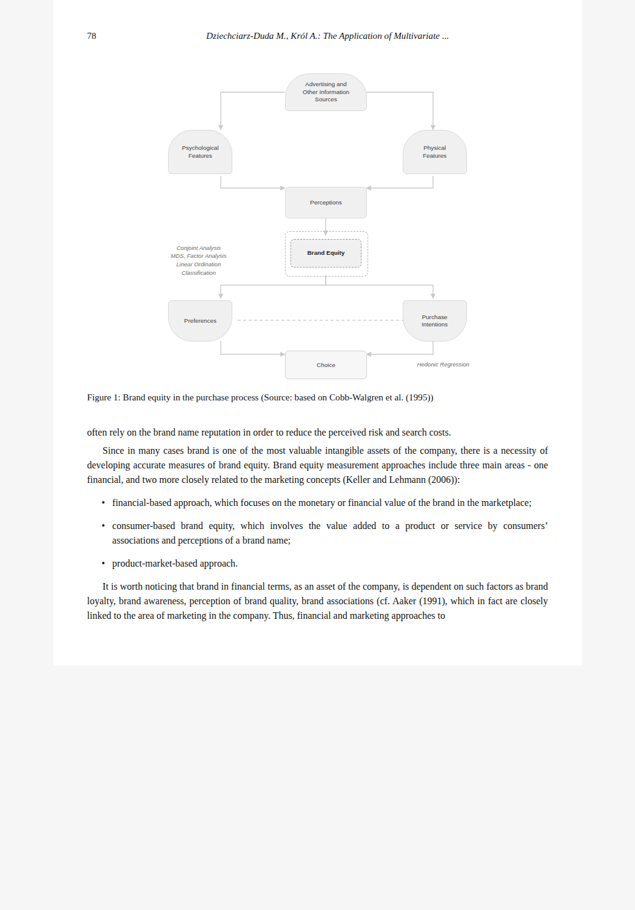78 Dziechciarz-Duda M., Król A.: The Application of Multivariate ...
Advertising and
Other Information
Sources
Psychological
Features
Physical
Features
Perceptions
Brand Equity
Preferences
Purchase
Intentions
Choice
Conjoint Analysis
MDS, Factor Analysis
Linear Ordination
Classification
Hedonic Regression
Figure 1: Brand equity in the purchase process (Source: based on Cobb-Walgren et al. (1995))
often rely on the brand name reputation in order to reduce the perceived risk and search costs.
Since in many cases brand is one of the most valuable intangible assets of the company, there is a necessity of developing accurate measures of brand equity. Brand equity measurement approaches include three main areas - one financial, and two more closely related to the marketing concepts (Keller and Lehmann (2006)):
financial-based approach, which focuses on the monetary or financial value of the brand in the marketplace;
consumer-based brand equity, which involves the value added to a product or service by consumers’ associations and perceptions of a brand name;
product-market-based approach.
It is worth noticing that brand in financial terms, as an asset of the company, is dependent on such factors as brand loyalty, brand awareness, perception of brand quality, brand associations (cf. Aaker (1991), which in fact are closely linked to the area of marketing in the company. Thus, financial and marketing approaches to